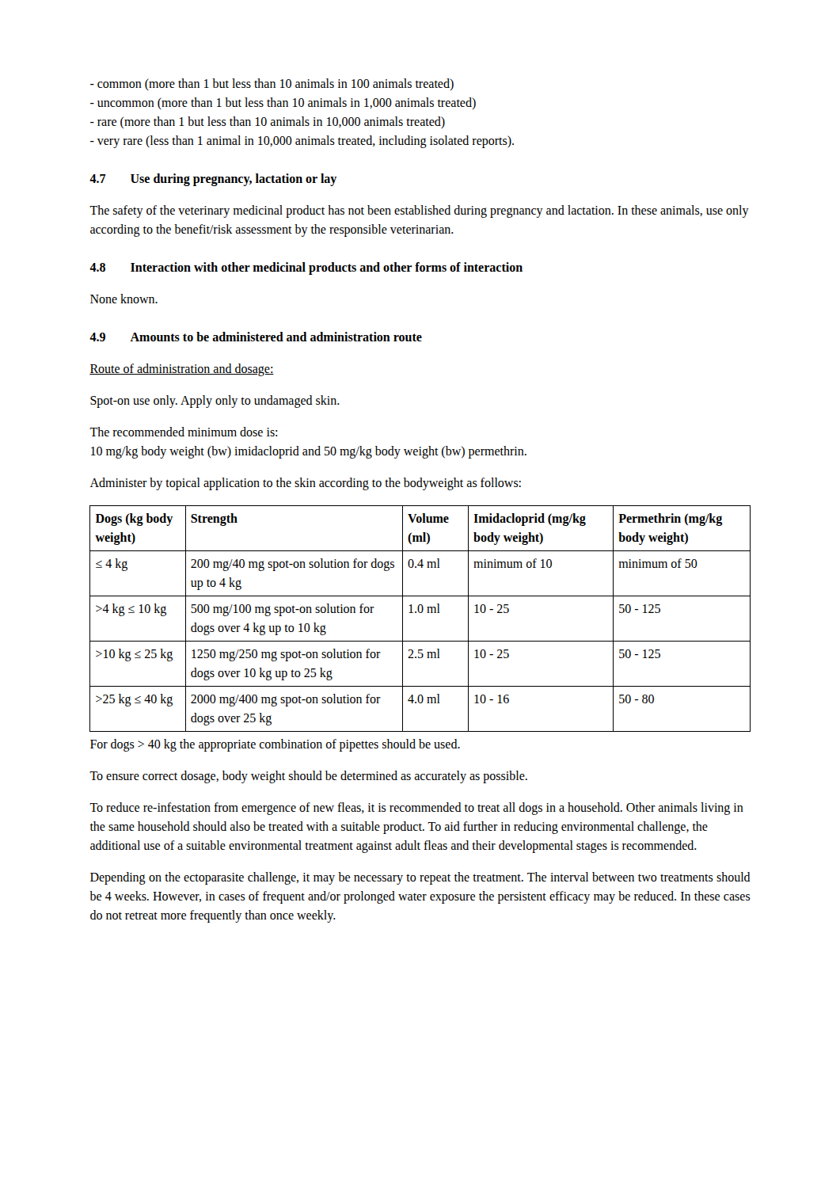- common (more than 1 but less than 10 animals in 100 animals treated)
- uncommon (more than 1 but less than 10 animals in 1,000 animals treated)
- rare (more than 1 but less than 10 animals in 10,000 animals treated)
- very rare (less than 1 animal in 10,000 animals treated, including isolated reports).
4.7 Use during pregnancy, lactation or lay
The safety of the veterinary medicinal product has not been established during pregnancy and lactation. In these animals, use only according to the benefit/risk assessment by the responsible veterinarian.
4.8 Interaction with other medicinal products and other forms of interaction
None known.
4.9 Amounts to be administered and administration route
Route of administration and dosage:
Spot-on use only. Apply only to undamaged skin.
The recommended minimum dose is:
10 mg/kg body weight (bw) imidacloprid and 50 mg/kg body weight (bw) permethrin.
Administer by topical application to the skin according to the bodyweight as follows:
| Dogs (kg body weight) | Strength | Volume (ml) | Imidacloprid (mg/kg body weight) | Permethrin (mg/kg body weight) |
| --- | --- | --- | --- | --- |
| ≤ 4 kg | 200 mg/40 mg spot-on solution for dogs up to 4 kg | 0.4 ml | minimum of 10 | minimum of 50 |
| >4 kg ≤ 10 kg | 500 mg/100 mg spot-on solution for dogs over 4 kg up to 10 kg | 1.0 ml | 10 - 25 | 50 - 125 |
| >10 kg ≤ 25 kg | 1250 mg/250 mg spot-on solution for dogs over 10 kg up to 25 kg | 2.5 ml | 10 - 25 | 50 - 125 |
| >25 kg ≤ 40 kg | 2000 mg/400 mg spot-on solution for dogs over 25 kg | 4.0 ml | 10 - 16 | 50 - 80 |
For dogs > 40 kg the appropriate combination of pipettes should be used.
To ensure correct dosage, body weight should be determined as accurately as possible.
To reduce re-infestation from emergence of new fleas, it is recommended to treat all dogs in a household. Other animals living in the same household should also be treated with a suitable product. To aid further in reducing environmental challenge, the additional use of a suitable environmental treatment against adult fleas and their developmental stages is recommended.
Depending on the ectoparasite challenge, it may be necessary to repeat the treatment. The interval between two treatments should be 4 weeks. However, in cases of frequent and/or prolonged water exposure the persistent efficacy may be reduced. In these cases do not retreat more frequently than once weekly.